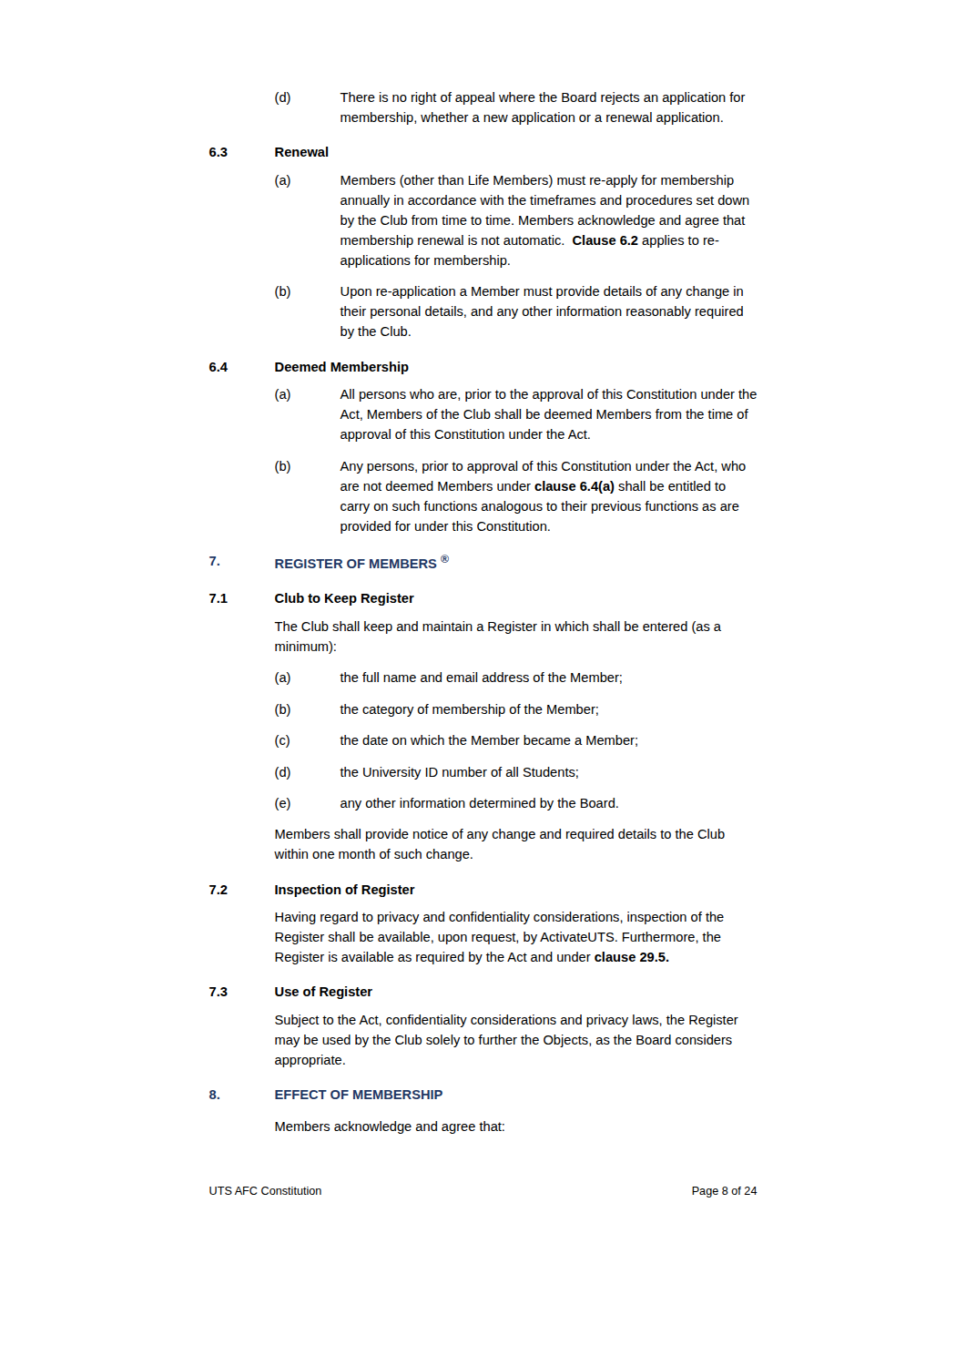(d)
There is no right of appeal where the Board rejects an application for membership, whether a new application or a renewal application.
6.3
Renewal
(a)
Members (other than Life Members) must re-apply for membership annually in accordance with the timeframes and procedures set down by the Club from time to time. Members acknowledge and agree that membership renewal is not automatic. Clause 6.2 applies to re-applications for membership.
(b)
Upon re-application a Member must provide details of any change in their personal details, and any other information reasonably required by the Club.
6.4
Deemed Membership
(a)
All persons who are, prior to the approval of this Constitution under the Act, Members of the Club shall be deemed Members from the time of approval of this Constitution under the Act.
(b)
Any persons, prior to approval of this Constitution under the Act, who are not deemed Members under clause 6.4(a) shall be entitled to carry on such functions analogous to their previous functions as are provided for under this Constitution.
7.
REGISTER OF MEMBERS ®
7.1
Club to Keep Register
The Club shall keep and maintain a Register in which shall be entered (as a minimum):
(a)
the full name and email address of the Member;
(b)
the category of membership of the Member;
(c)
the date on which the Member became a Member;
(d)
the University ID number of all Students;
(e)
any other information determined by the Board.
Members shall provide notice of any change and required details to the Club within one month of such change.
7.2
Inspection of Register
Having regard to privacy and confidentiality considerations, inspection of the Register shall be available, upon request, by ActivateUTS. Furthermore, the Register is available as required by the Act and under clause 29.5.
7.3
Use of Register
Subject to the Act, confidentiality considerations and privacy laws, the Register may be used by the Club solely to further the Objects, as the Board considers appropriate.
8.
EFFECT OF MEMBERSHIP
Members acknowledge and agree that:
UTS AFC Constitution
Page 8 of 24